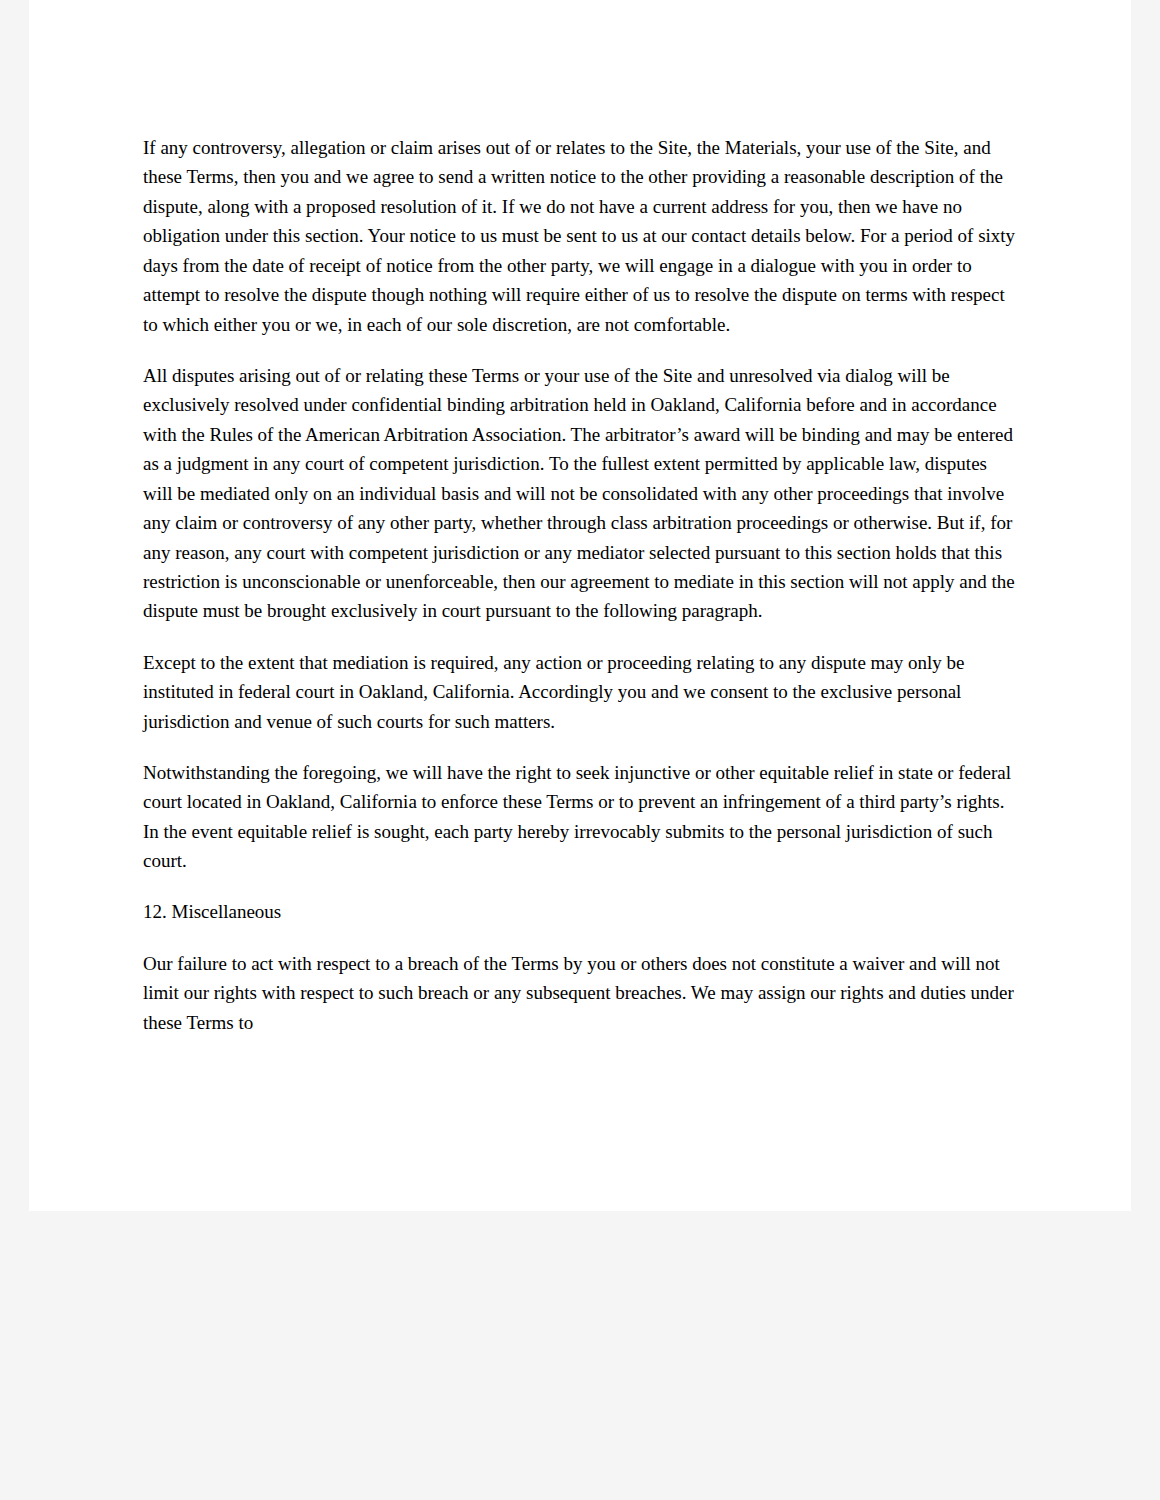If any controversy, allegation or claim arises out of or relates to the Site, the Materials, your use of the Site, and these Terms, then you and we agree to send a written notice to the other providing a reasonable description of the dispute, along with a proposed resolution of it. If we do not have a current address for you, then we have no obligation under this section. Your notice to us must be sent to us at our contact details below. For a period of sixty days from the date of receipt of notice from the other party, we will engage in a dialogue with you in order to attempt to resolve the dispute though nothing will require either of us to resolve the dispute on terms with respect to which either you or we, in each of our sole discretion, are not comfortable.
All disputes arising out of or relating these Terms or your use of the Site and unresolved via dialog will be exclusively resolved under confidential binding arbitration held in Oakland, California before and in accordance with the Rules of the American Arbitration Association. The arbitrator’s award will be binding and may be entered as a judgment in any court of competent jurisdiction. To the fullest extent permitted by applicable law, disputes will be mediated only on an individual basis and will not be consolidated with any other proceedings that involve any claim or controversy of any other party, whether through class arbitration proceedings or otherwise. But if, for any reason, any court with competent jurisdiction or any mediator selected pursuant to this section holds that this restriction is unconscionable or unenforceable, then our agreement to mediate in this section will not apply and the dispute must be brought exclusively in court pursuant to the following paragraph.
Except to the extent that mediation is required, any action or proceeding relating to any dispute may only be instituted in federal court in Oakland, California. Accordingly you and we consent to the exclusive personal jurisdiction and venue of such courts for such matters.
Notwithstanding the foregoing, we will have the right to seek injunctive or other equitable relief in state or federal court located in Oakland, California to enforce these Terms or to prevent an infringement of a third party’s rights. In the event equitable relief is sought, each party hereby irrevocably submits to the personal jurisdiction of such court.
12. Miscellaneous
Our failure to act with respect to a breach of the Terms by you or others does not constitute a waiver and will not limit our rights with respect to such breach or any subsequent breaches. We may assign our rights and duties under these Terms to